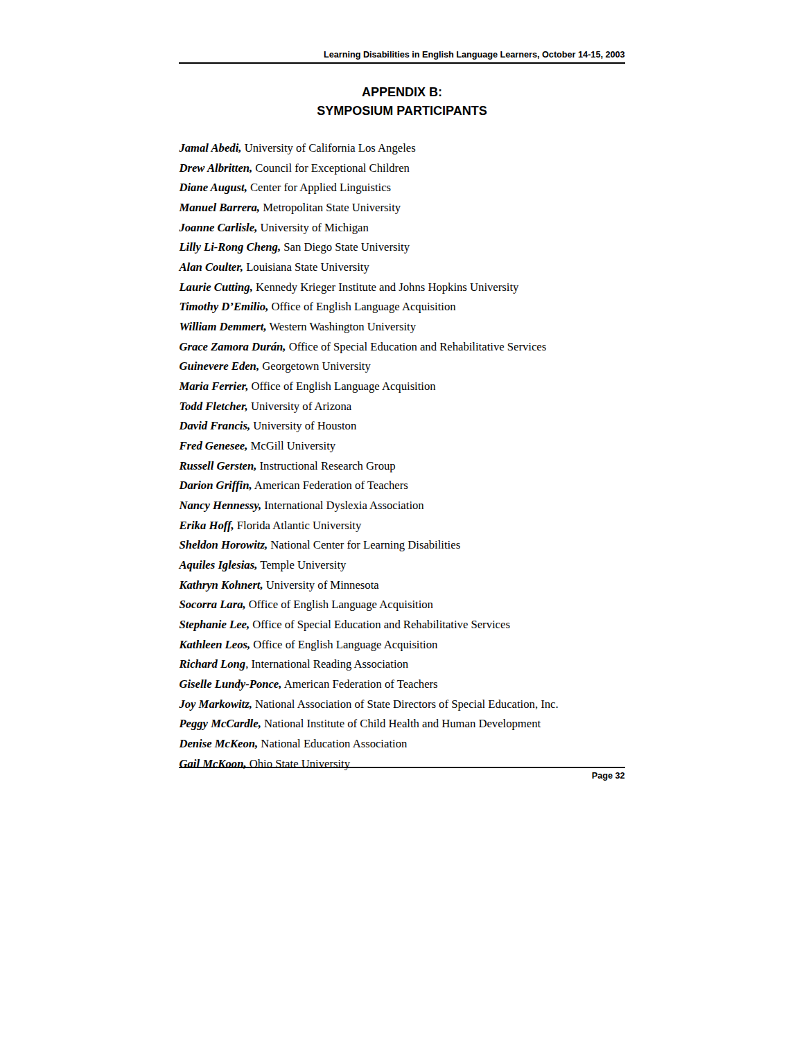Learning Disabilities in English Language Learners, October 14-15, 2003
APPENDIX B:
SYMPOSIUM PARTICIPANTS
Jamal Abedi, University of California Los Angeles
Drew Albritten, Council for Exceptional Children
Diane August, Center for Applied Linguistics
Manuel Barrera, Metropolitan State University
Joanne Carlisle, University of Michigan
Lilly Li-Rong Cheng, San Diego State University
Alan Coulter, Louisiana State University
Laurie Cutting, Kennedy Krieger Institute and Johns Hopkins University
Timothy D’Emilio, Office of English Language Acquisition
William Demmert, Western Washington University
Grace Zamora Durán, Office of Special Education and Rehabilitative Services
Guinevere Eden, Georgetown University
Maria Ferrier, Office of English Language Acquisition
Todd Fletcher, University of Arizona
David Francis, University of Houston
Fred Genesee, McGill University
Russell Gersten, Instructional Research Group
Darion Griffin, American Federation of Teachers
Nancy Hennessy, International Dyslexia Association
Erika Hoff, Florida Atlantic University
Sheldon Horowitz, National Center for Learning Disabilities
Aquiles Iglesias, Temple University
Kathryn Kohnert, University of Minnesota
Socorra Lara, Office of English Language Acquisition
Stephanie Lee, Office of Special Education and Rehabilitative Services
Kathleen Leos, Office of English Language Acquisition
Richard Long, International Reading Association
Giselle Lundy-Ponce, American Federation of Teachers
Joy Markowitz, National Association of State Directors of Special Education, Inc.
Peggy McCardle, National Institute of Child Health and Human Development
Denise McKeon, National Education Association
Gail McKoon, Ohio State University
Page 32